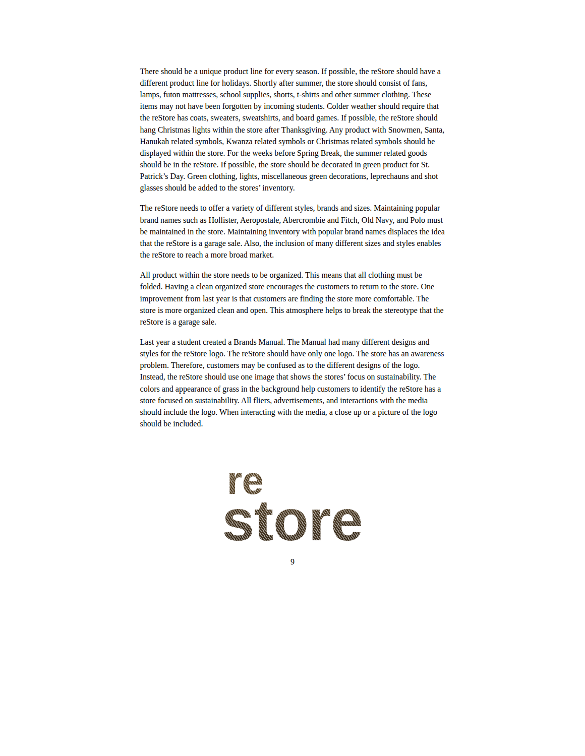There should be a unique product line for every season. If possible, the reStore should have a different product line for holidays. Shortly after summer, the store should consist of fans, lamps, futon mattresses, school supplies, shorts, t-shirts and other summer clothing. These items may not have been forgotten by incoming students. Colder weather should require that the reStore has coats, sweaters, sweatshirts, and board games. If possible, the reStore should hang Christmas lights within the store after Thanksgiving. Any product with Snowmen, Santa, Hanukah related symbols, Kwanza related symbols or Christmas related symbols should be displayed within the store. For the weeks before Spring Break, the summer related goods should be in the reStore. If possible, the store should be decorated in green product for St. Patrick’s Day. Green clothing, lights, miscellaneous green decorations, leprechauns and shot glasses should be added to the stores’ inventory.
The reStore needs to offer a variety of different styles, brands and sizes. Maintaining popular brand names such as Hollister, Aeropostale, Abercrombie and Fitch, Old Navy, and Polo must be maintained in the store. Maintaining inventory with popular brand names displaces the idea that the reStore is a garage sale. Also, the inclusion of many different sizes and styles enables the reStore to reach a more broad market.
All product within the store needs to be organized. This means that all clothing must be folded. Having a clean organized store encourages the customers to return to the store. One improvement from last year is that customers are finding the store more comfortable. The store is more organized clean and open. This atmosphere helps to break the stereotype that the reStore is a garage sale.
Last year a student created a Brands Manual. The Manual had many different designs and styles for the reStore logo. The reStore should have only one logo. The store has an awareness problem. Therefore, customers may be confused as to the different designs of the logo. Instead, the reStore should use one image that shows the stores’ focus on sustainability. The colors and appearance of grass in the background help customers to identify the reStore has a store focused on sustainability. All fliers, advertisements, and interactions with the media should include the logo. When interacting with the media, a close up or a picture of the logo should be included.
re store
9